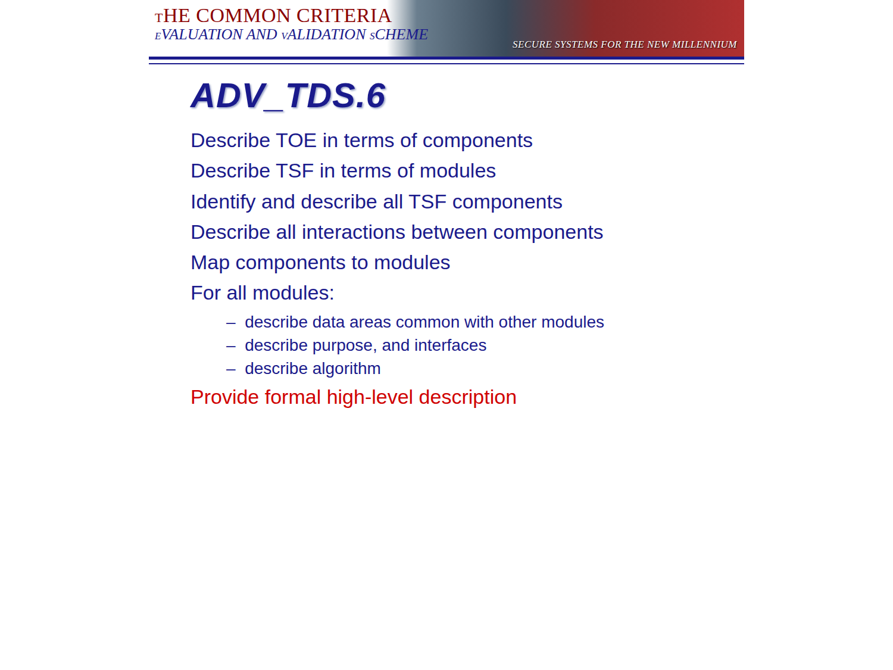THE COMMON CRITERIA
EVALUATION AND VALIDATION SCHEME
SECURE SYSTEMS FOR THE NEW MILLENNIUM
ADV_TDS.6
Describe TOE in terms of components
Describe TSF in terms of modules
Identify and describe all TSF components
Describe all interactions between components
Map components to modules
For all modules:
describe data areas common with other modules
describe purpose, and interfaces
describe algorithm
Provide formal high-level description